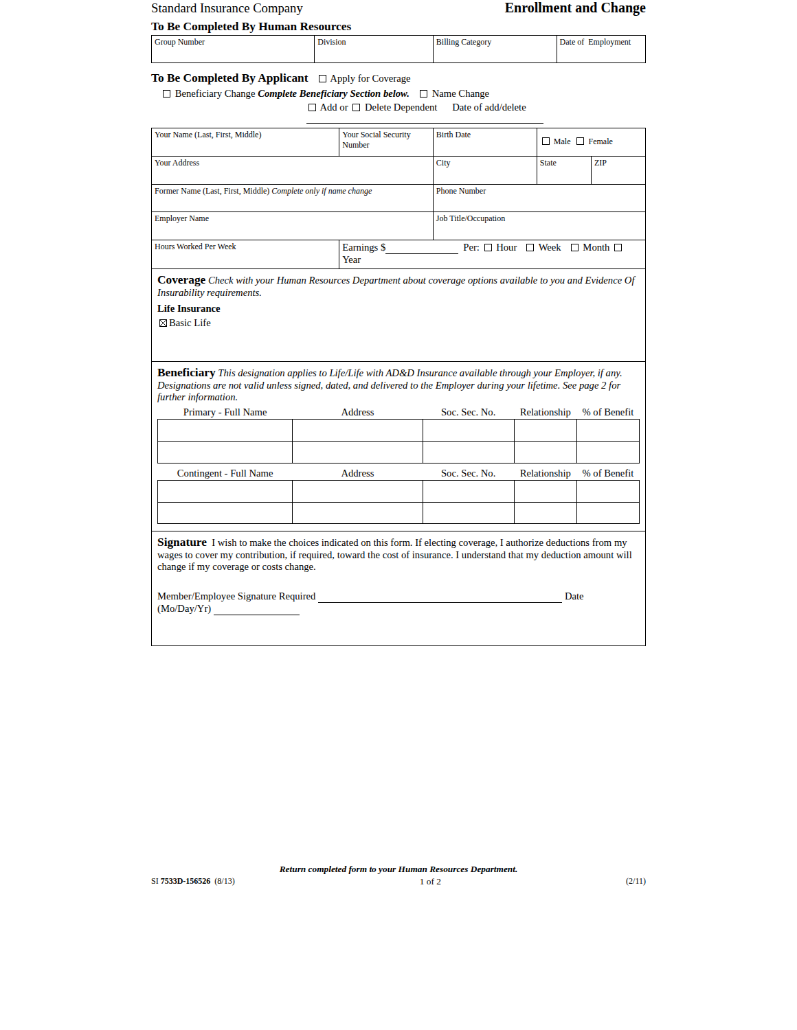Standard Insurance Company
Enrollment and Change
To Be Completed By Human Resources
| Group Number | Division | Billing Category | Date of Employment |
To Be Completed By Applicant Apply for Coverage Beneficiary Change Complete Beneficiary Section below. Name Change
Add or Delete Dependent Date of add/delete
| Your Name (Last, First, Middle) | Your Social Security Number | Birth Date | Male Female |
| Your Address | City | / State / ZIP / |
| Former Name (Last, First, Middle) Complete only if name change | Phone Number |
| Employer Name | Job Title/Occupation |
| Hours Worked Per Week | Earnings $ Per: Hour Week Month Year |
Coverage Check with your Human Resources Department about coverage options available to you and Evidence Of Insurability requirements.
Life Insurance
Basic Life
Beneficiary This designation applies to Life/Life with AD&D Insurance available through your Employer, if any. Designations are not valid unless signed, dated, and delivered to the Employer during your lifetime. See page 2 for further information.
| Primary - Full Name | Address | Soc. Sec. No. | Relationship | % of Benefit |
| Contingent - Full Name | Address | Soc. Sec. No. | Relationship | % of Benefit |
Signature I wish to make the choices indicated on this form. If electing coverage, I authorize deductions from my wages to cover my contribution, if required, toward the cost of insurance. I understand that my deduction amount will change if my coverage or costs change.
Member/Employee Signature Required Date (Mo/Day/Yr)
Return completed form to your Human Resources Department.
SI 7533D-156526 (8/13)
1 of 2
(2/11)